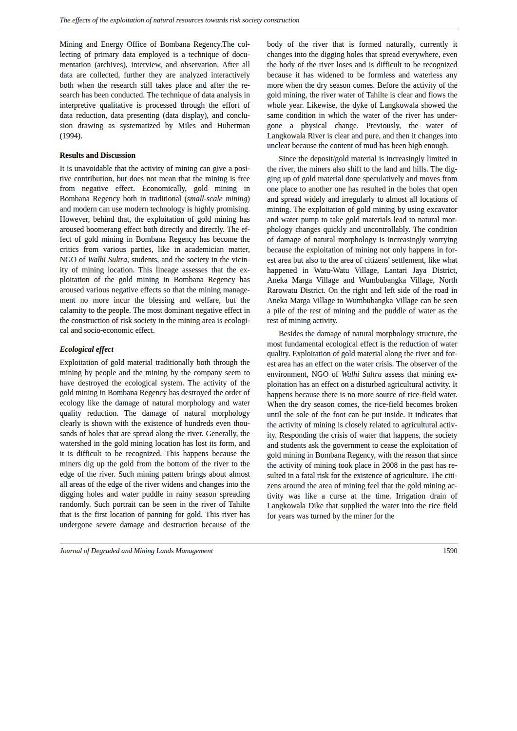The effects of the exploitation of natural resources towards risk society construction
Mining and Energy Office of Bombana Regency.The collecting of primary data employed is a technique of documentation (archives), interview, and observation. After all data are collected, further they are analyzed interactively both when the research still takes place and after the research has been conducted. The technique of data analysis in interpretive qualitative is processed through the effort of data reduction, data presenting (data display), and conclusion drawing as systematized by Miles and Huberman (1994).
Results and Discussion
It is unavoidable that the activity of mining can give a positive contribution, but does not mean that the mining is free from negative effect. Economically, gold mining in Bombana Regency both in traditional (small-scale mining) and modern can use modern technology is highly promising. However, behind that, the exploitation of gold mining has aroused boomerang effect both directly and directly. The effect of gold mining in Bombana Regency has become the critics from various parties, like in academician matter, NGO of Walhi Sultra, students, and the society in the vicinity of mining location. This lineage assesses that the exploitation of the gold mining in Bombana Regency has aroused various negative effects so that the mining management no more incur the blessing and welfare, but the calamity to the people. The most dominant negative effect in the construction of risk society in the mining area is ecological and socio-economic effect.
Ecological effect
Exploitation of gold material traditionally both through the mining by people and the mining by the company seem to have destroyed the ecological system. The activity of the gold mining in Bombana Regency has destroyed the order of ecology like the damage of natural morphology and water quality reduction. The damage of natural morphology clearly is shown with the existence of hundreds even thousands of holes that are spread along the river. Generally, the watershed in the gold mining location has lost its form, and it is difficult to be recognized. This happens because the miners dig up the gold from the bottom of the river to the edge of the river. Such mining pattern brings about almost all areas of the edge of the river widens and changes into the digging holes and water puddle in rainy season spreading randomly. Such portrait can be seen in the river of Tahilte that is the first location of panning for gold. This river has undergone severe damage and destruction because of the body of the river that is formed naturally, currently it changes into the digging holes that spread everywhere, even the body of the river loses and is difficult to be recognized because it has widened to be formless and waterless any more when the dry season comes. Before the activity of the gold mining, the river water of Tahilte is clear and flows the whole year. Likewise, the dyke of Langkowala showed the same condition in which the water of the river has undergone a physical change. Previously, the water of Langkowala River is clear and pure, and then it changes into unclear because the content of mud has been high enough.
Since the deposit/gold material is increasingly limited in the river, the miners also shift to the land and hills. The digging up of gold material done speculatively and moves from one place to another one has resulted in the holes that open and spread widely and irregularly to almost all locations of mining. The exploitation of gold mining by using excavator and water pump to take gold materials lead to natural morphology changes quickly and uncontrollably. The condition of damage of natural morphology is increasingly worrying because the exploitation of mining not only happens in forest area but also to the area of citizens' settlement, like what happened in Watu-Watu Village, Lantari Jaya District, Aneka Marga Village and Wumbubangka Village, North Rarowatu District. On the right and left side of the road in Aneka Marga Village to Wumbubangka Village can be seen a pile of the rest of mining and the puddle of water as the rest of mining activity.
Besides the damage of natural morphology structure, the most fundamental ecological effect is the reduction of water quality. Exploitation of gold material along the river and forest area has an effect on the water crisis. The observer of the environment, NGO of Walhi Sultra assess that mining exploitation has an effect on a disturbed agricultural activity. It happens because there is no more source of rice-field water. When the dry season comes, the rice-field becomes broken until the sole of the foot can be put inside. It indicates that the activity of mining is closely related to agricultural activity. Responding the crisis of water that happens, the society and students ask the government to cease the exploitation of gold mining in Bombana Regency, with the reason that since the activity of mining took place in 2008 in the past has resulted in a fatal risk for the existence of agriculture. The citizens around the area of mining feel that the gold mining activity was like a curse at the time. Irrigation drain of Langkowala Dike that supplied the water into the rice field for years was turned by the miner for the
Journal of Degraded and Mining Lands Management 1590